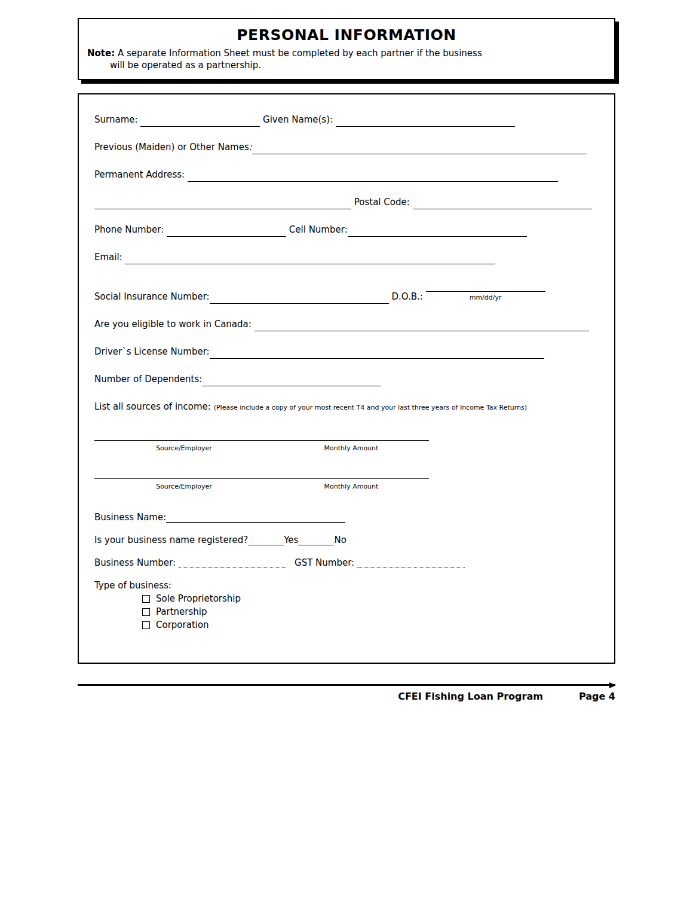PERSONAL INFORMATION
Note: A separate Information Sheet must be completed by each partner if the business will be operated as a partnership.
Surname: Given Name(s):
Previous (Maiden) or Other Names:
Permanent Address:
Postal Code:
Phone Number: Cell Number:
Email:
Social Insurance Number: D.O.B.: mm/dd/yr
Are you eligible to work in Canada:
Driver`s License Number:
Number of Dependents:
List all sources of income: (Please include a copy of your most recent T4 and your last three years of Income Tax Returns)
| Source/Employer | Monthly Amount | |
| Source/Employer | Monthly Amount | |
Business Name:
Is your business name registered? Yes No
Business Number: GST Number:
Type of business:
Sole Proprietorship
Partnership
Corporation
CFEI Fishing Loan Program Page 4